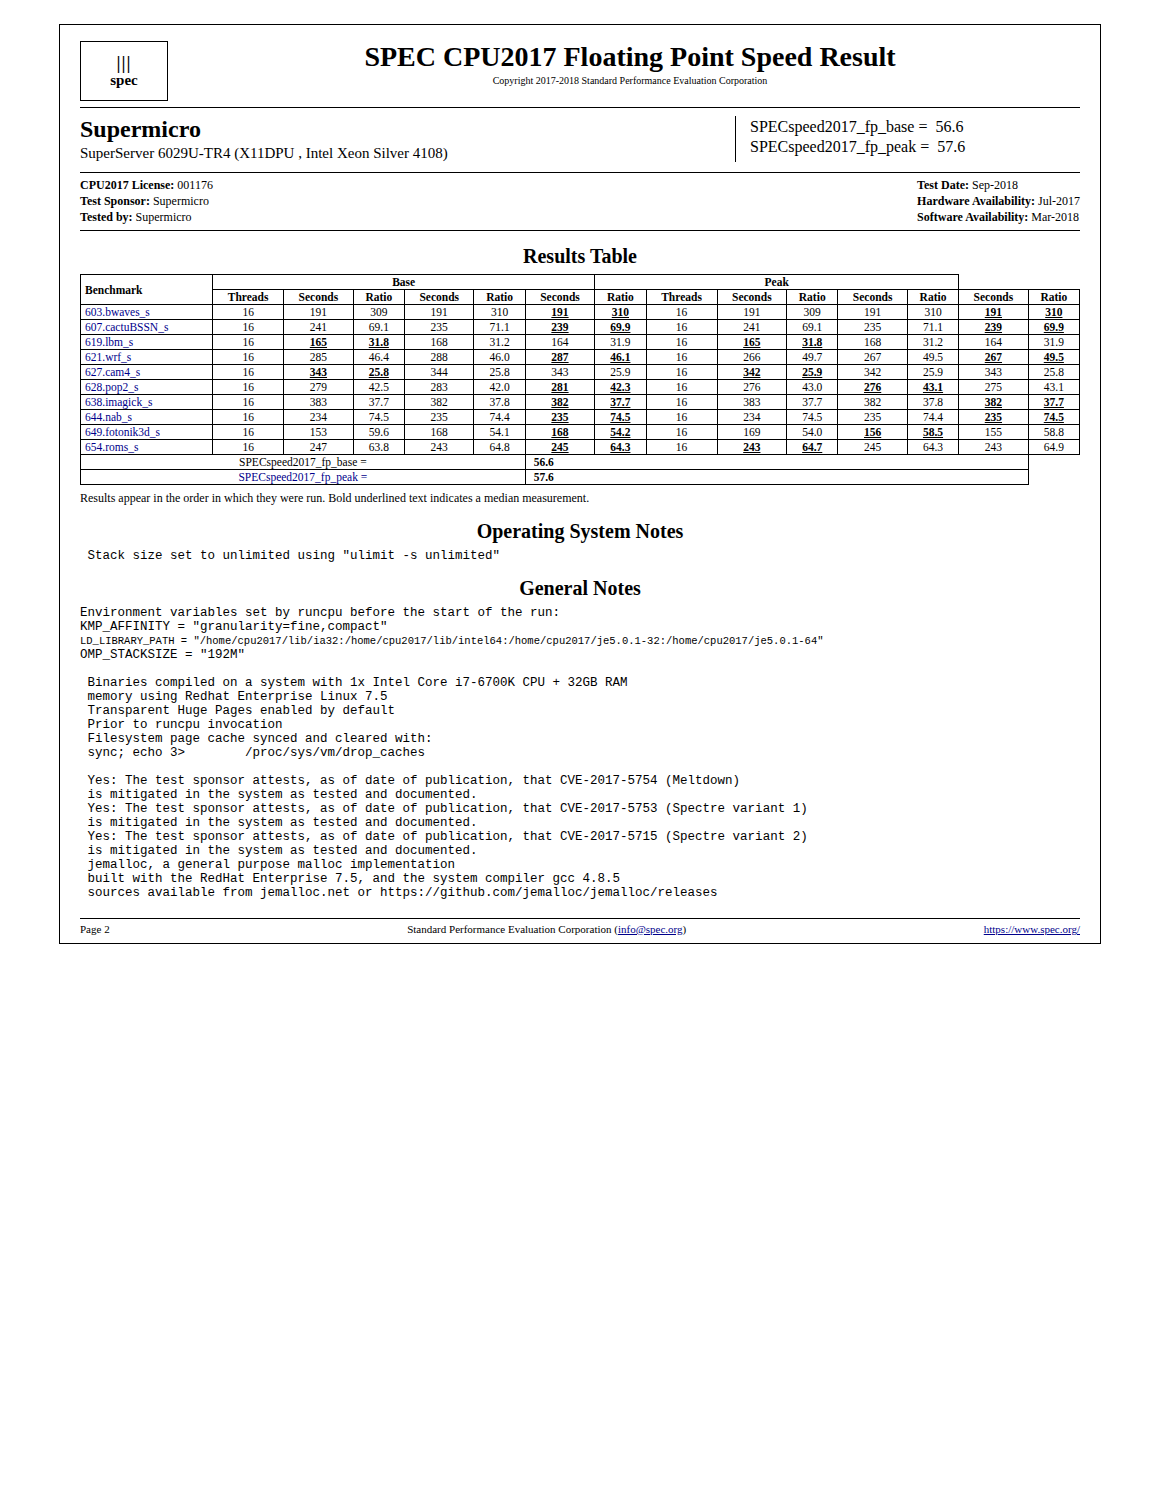|||
spec
SPEC CPU2017 Floating Point Speed Result
Copyright 2017-2018 Standard Performance Evaluation Corporation
Supermicro
SuperServer 6029U-TR4 (X11DPU , Intel Xeon Silver 4108)
SPECspeed2017_fp_base = 56.6
SPECspeed2017_fp_peak = 57.6
CPU2017 License: 001176
Test Sponsor: Supermicro
Tested by: Supermicro
Test Date: Sep-2018
Hardware Availability: Jul-2017
Software Availability: Mar-2018
Results Table
| Benchmark | Base | Peak |
| --- | --- | --- |
| Threads | Seconds | Ratio | Seconds | Ratio | Seconds | Ratio | Threads | Seconds | Ratio | Seconds | Ratio | Seconds | Ratio |
| 603.bwaves_s | 16 | 191 | 309 | 191 | 310 | 191 | 310 | 16 | 191 | 309 | 191 | 310 | 191 | 310 |
| 607.cactuBSSN_s | 16 | 241 | 69.1 | 235 | 71.1 | 239 | 69.9 | 16 | 241 | 69.1 | 235 | 71.1 | 239 | 69.9 |
| 619.lbm_s | 16 | 165 | 31.8 | 168 | 31.2 | 164 | 31.9 | 16 | 165 | 31.8 | 168 | 31.2 | 164 | 31.9 |
| 621.wrf_s | 16 | 285 | 46.4 | 288 | 46.0 | 287 | 46.1 | 16 | 266 | 49.7 | 267 | 49.5 | 267 | 49.5 |
| 627.cam4_s | 16 | 343 | 25.8 | 344 | 25.8 | 343 | 25.9 | 16 | 342 | 25.9 | 342 | 25.9 | 343 | 25.8 |
| 628.pop2_s | 16 | 279 | 42.5 | 283 | 42.0 | 281 | 42.3 | 16 | 276 | 43.0 | 276 | 43.1 | 275 | 43.1 |
| 638.imagick_s | 16 | 383 | 37.7 | 382 | 37.8 | 382 | 37.7 | 16 | 383 | 37.7 | 382 | 37.8 | 382 | 37.7 |
| 644.nab_s | 16 | 234 | 74.5 | 235 | 74.4 | 235 | 74.5 | 16 | 234 | 74.5 | 235 | 74.4 | 235 | 74.5 |
| 649.fotonik3d_s | 16 | 153 | 59.6 | 168 | 54.1 | 168 | 54.2 | 16 | 169 | 54.0 | 156 | 58.5 | 155 | 58.8 |
| 654.roms_s | 16 | 247 | 63.8 | 243 | 64.8 | 245 | 64.3 | 16 | 243 | 64.7 | 245 | 64.3 | 243 | 64.9 |
| SPECspeed2017_fp_base = | 56.6 |
| SPECspeed2017_fp_peak = | 57.6 |
Results appear in the order in which they were run. Bold underlined text indicates a median measurement.
Operating System Notes
 Stack size set to unlimited using "ulimit -s unlimited"
General Notes
Environment variables set by runcpu before the start of the run:
KMP_AFFINITY = "granularity=fine,compact"
LD_LIBRARY_PATH = "/home/cpu2017/lib/ia32:/home/cpu2017/lib/intel64:/home/cpu2017/je5.0.1-32:/home/cpu2017/je5.0.1-64"
OMP_STACKSIZE = "192M"

 Binaries compiled on a system with 1x Intel Core i7-6700K CPU + 32GB RAM
 memory using Redhat Enterprise Linux 7.5
 Transparent Huge Pages enabled by default
 Prior to runcpu invocation
 Filesystem page cache synced and cleared with:
 sync; echo 3>        /proc/sys/vm/drop_caches

 Yes: The test sponsor attests, as of date of publication, that CVE-2017-5754 (Meltdown)
 is mitigated in the system as tested and documented.
 Yes: The test sponsor attests, as of date of publication, that CVE-2017-5753 (Spectre variant 1)
 is mitigated in the system as tested and documented.
 Yes: The test sponsor attests, as of date of publication, that CVE-2017-5715 (Spectre variant 2)
 is mitigated in the system as tested and documented.
 jemalloc, a general purpose malloc implementation
 built with the RedHat Enterprise 7.5, and the system compiler gcc 4.8.5
 sources available from jemalloc.net or https://github.com/jemalloc/jemalloc/releases
Page 2
Standard Performance Evaluation Corporation (info@spec.org)
https://www.spec.org/